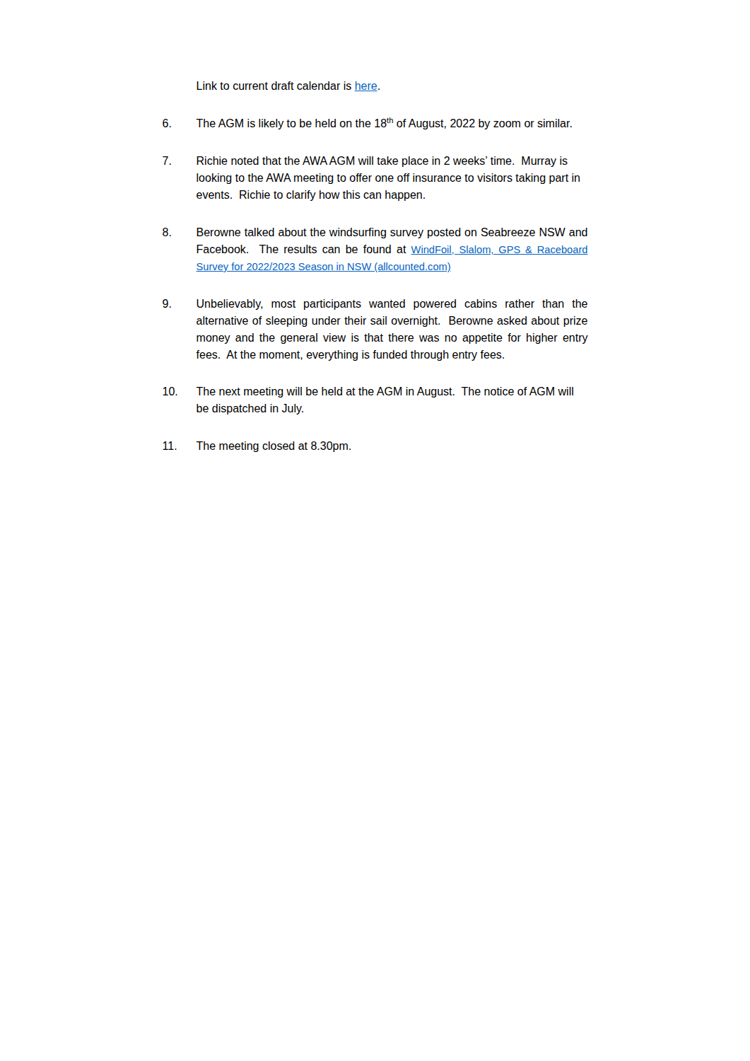Link to current draft calendar is here.
6. The AGM is likely to be held on the 18th of August, 2022 by zoom or similar.
7. Richie noted that the AWA AGM will take place in 2 weeks’ time. Murray is looking to the AWA meeting to offer one off insurance to visitors taking part in events. Richie to clarify how this can happen.
8. Berowne talked about the windsurfing survey posted on Seabreeze NSW and Facebook. The results can be found at WindFoil, Slalom, GPS & Raceboard Survey for 2022/2023 Season in NSW (allcounted.com)
9. Unbelievably, most participants wanted powered cabins rather than the alternative of sleeping under their sail overnight. Berowne asked about prize money and the general view is that there was no appetite for higher entry fees. At the moment, everything is funded through entry fees.
10. The next meeting will be held at the AGM in August. The notice of AGM will be dispatched in July.
11. The meeting closed at 8.30pm.